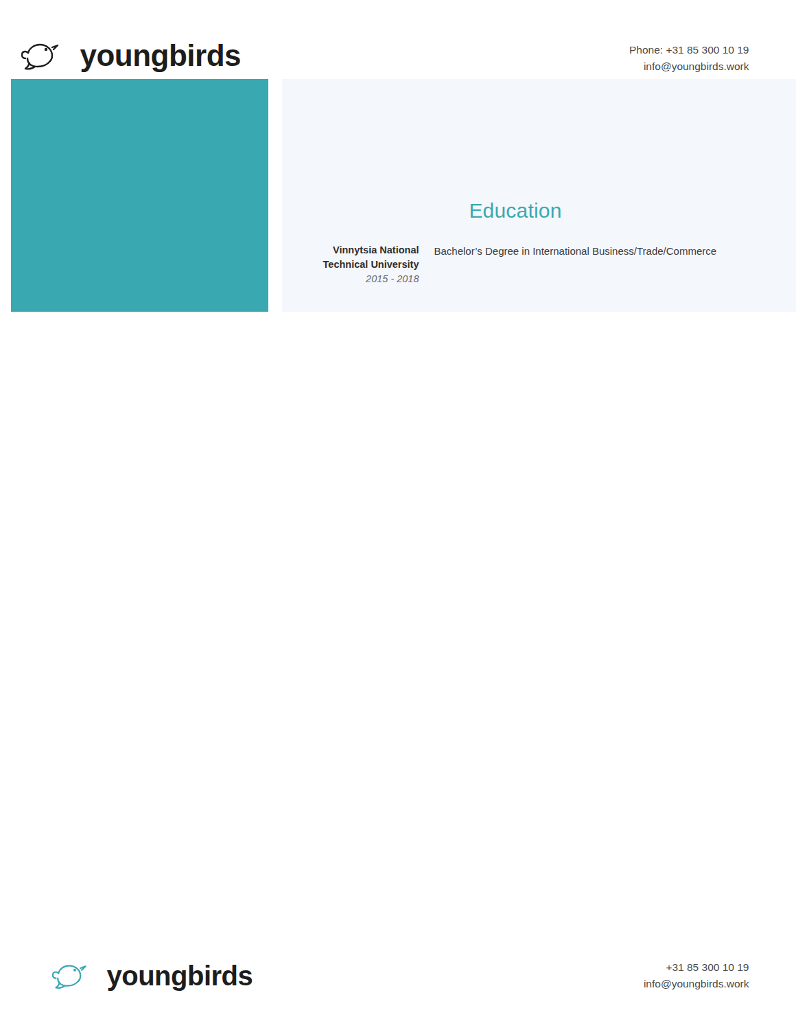youngbirds
Phone: +31 85 300 10 19
info@youngbirds.work
Education
Vinnytsia National Technical University
2015 - 2018
Bachelor’s Degree in International Business/Trade/Commerce
youngbirds
+31 85 300 10 19
info@youngbirds.work